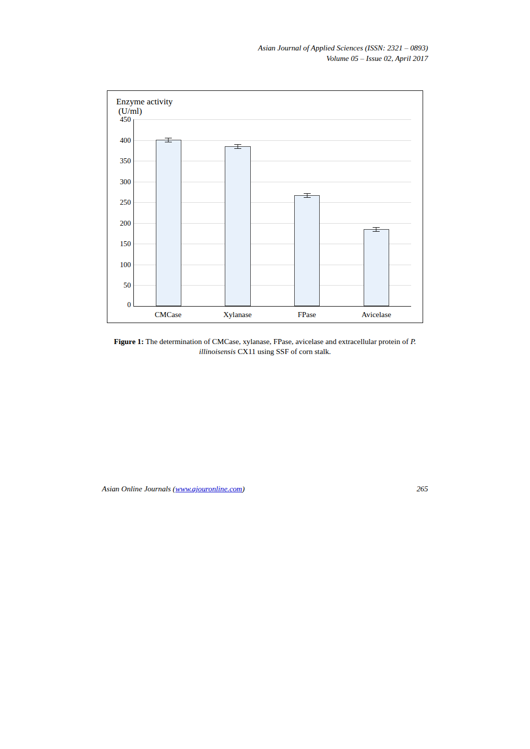Asian Journal of Applied Sciences (ISSN: 2321 – 0893)
Volume 05 – Issue 02, April 2017
Enzyme activity
(U/ml)
450
400
350
300
250
200
150
100
50
0
CMCase
Xylanase
FPase
Avicelase
Figure 1: The determination of CMCase, xylanase, FPase, avicelase and extracellular protein of P. illinoisensis CX11 using SSF of corn stalk.
Asian Online Journals (www.ajouronline.com)
265